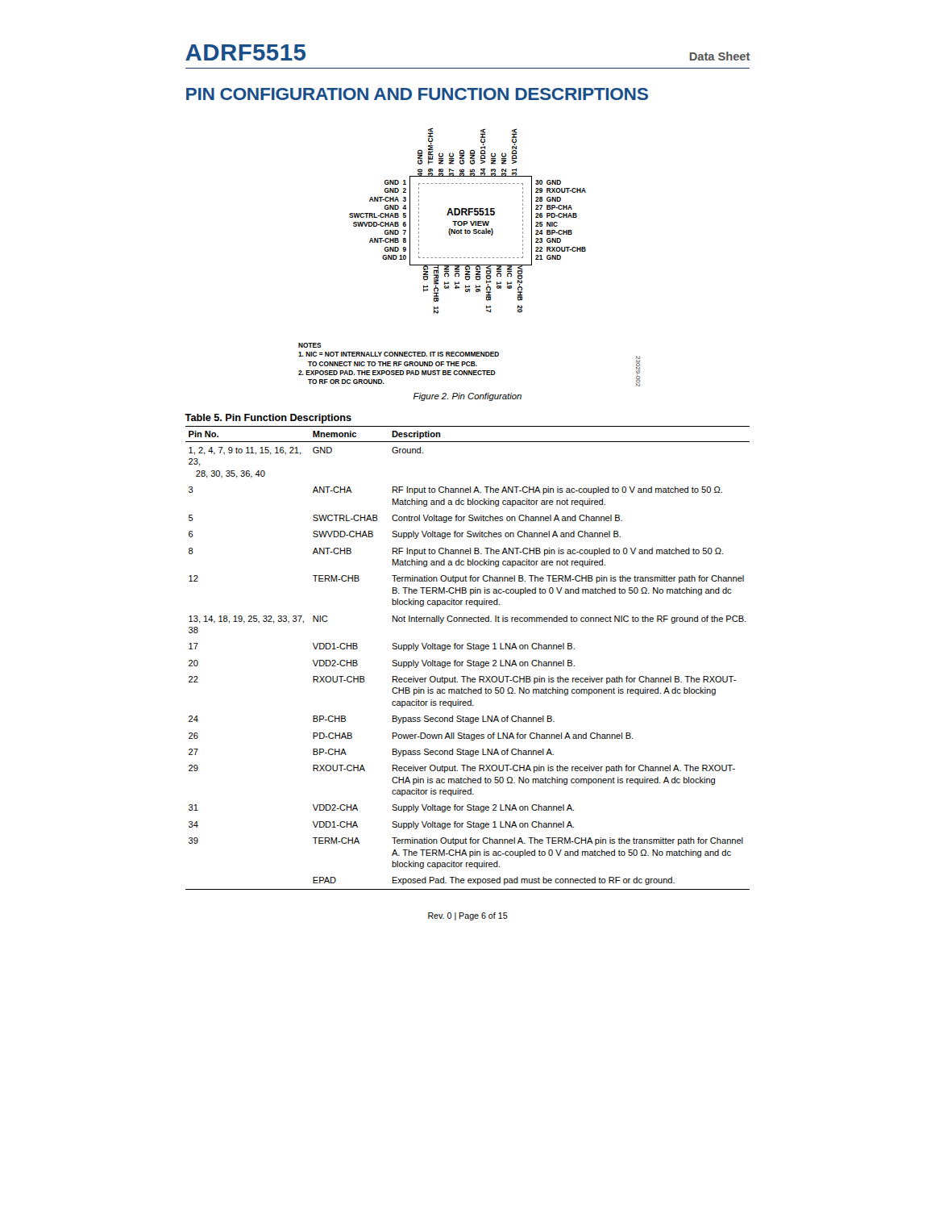ADRF5515
Data Sheet
PIN CONFIGURATION AND FUNCTION DESCRIPTIONS
40 GND
39 TERM-CHA
38 NIC
37 NIC
36 GND
35 GND
34 VDD1-CHA
33 NIC
32 NIC
31 VDD2-CHA
GND 1
GND 2
ANT-CHA 3
GND 4
SWCTRL-CHAB 5
SWVDD-CHAB 6
GND 7
ANT-CHB 8
GND 9
GND 10
ADRF5515
TOP VIEW
(Not to Scale)
30 GND
29 RXOUT-CHA
28 GND
27 BP-CHA
26 PD-CHAB
25 NIC
24 BP-CHB
23 GND
22 RXOUT-CHB
21 GND
GND 11
TERM-CHB 12
NIC 13
NIC 14
GND 15
GND 16
VDD1-CHB 17
NIC 18
NIC 19
VDD2-CHB 20
NOTES
1. NIC = NOT INTERNALLY CONNECTED. IT IS RECOMMENDED
TO CONNECT NIC TO THE RF GROUND OF THE PCB. 2. EXPOSED PAD. THE EXPOSED PAD MUST BE CONNECTED
TO RF OR DC GROUND. 23029-002
Figure 2. Pin Configuration
Table 5. Pin Function Descriptions
| Pin No. | Mnemonic | Description |
| --- | --- | --- |
| 1, 2, 4, 7, 9 to 11, 15, 16, 21, 23, 28, 30, 35, 36, 40 | GND | Ground. |
| 3 | ANT-CHA | RF Input to Channel A. The ANT-CHA pin is ac-coupled to 0 V and matched to 50 Ω. Matching and a dc blocking capacitor are not required. |
| 5 | SWCTRL-CHAB | Control Voltage for Switches on Channel A and Channel B. |
| 6 | SWVDD-CHAB | Supply Voltage for Switches on Channel A and Channel B. |
| 8 | ANT-CHB | RF Input to Channel B. The ANT-CHB pin is ac-coupled to 0 V and matched to 50 Ω. Matching and a dc blocking capacitor are not required. |
| 12 | TERM-CHB | Termination Output for Channel B. The TERM-CHB pin is the transmitter path for Channel B. The TERM-CHB pin is ac-coupled to 0 V and matched to 50 Ω. No matching and dc blocking capacitor required. |
| 13, 14, 18, 19, 25, 32, 33, 37, 38 | NIC | Not Internally Connected. It is recommended to connect NIC to the RF ground of the PCB. |
| 17 | VDD1-CHB | Supply Voltage for Stage 1 LNA on Channel B. |
| 20 | VDD2-CHB | Supply Voltage for Stage 2 LNA on Channel B. |
| 22 | RXOUT-CHB | Receiver Output. The RXOUT-CHB pin is the receiver path for Channel B. The RXOUT-CHB pin is ac matched to 50 Ω. No matching component is required. A dc blocking capacitor is required. |
| 24 | BP-CHB | Bypass Second Stage LNA of Channel B. |
| 26 | PD-CHAB | Power-Down All Stages of LNA for Channel A and Channel B. |
| 27 | BP-CHA | Bypass Second Stage LNA of Channel A. |
| 29 | RXOUT-CHA | Receiver Output. The RXOUT-CHA pin is the receiver path for Channel A. The RXOUT-CHA pin is ac matched to 50 Ω. No matching component is required. A dc blocking capacitor is required. |
| 31 | VDD2-CHA | Supply Voltage for Stage 2 LNA on Channel A. |
| 34 | VDD1-CHA | Supply Voltage for Stage 1 LNA on Channel A. |
| 39 | TERM-CHA | Termination Output for Channel A. The TERM-CHA pin is the transmitter path for Channel A. The TERM-CHA pin is ac-coupled to 0 V and matched to 50 Ω. No matching and dc blocking capacitor required. |
| | EPAD | Exposed Pad. The exposed pad must be connected to RF or dc ground. |
Rev. 0 | Page 6 of 15